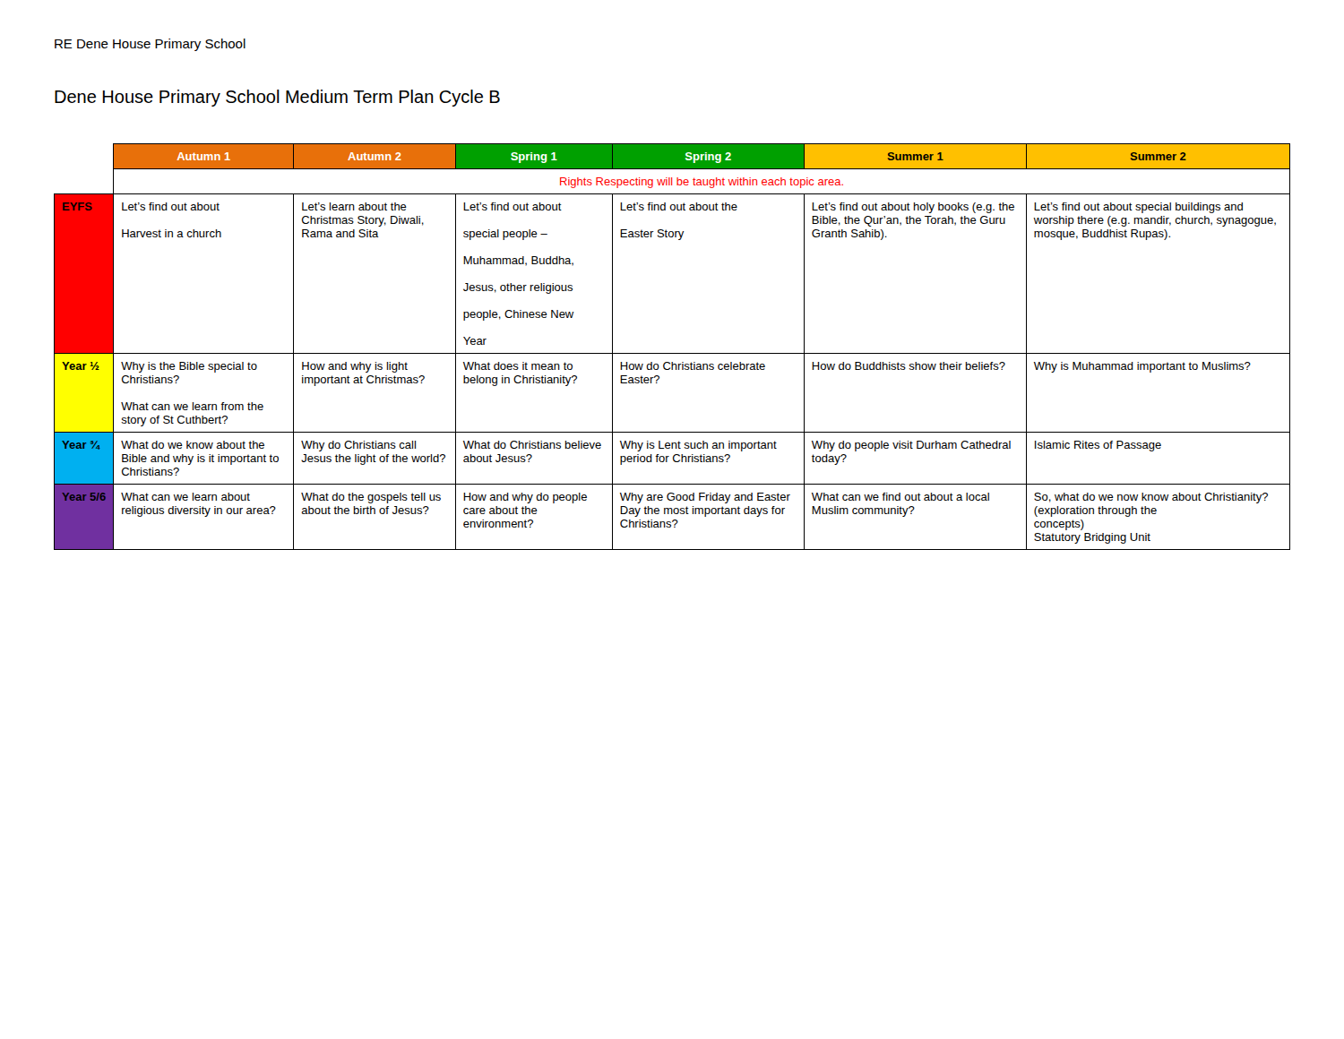RE Dene House Primary School
Dene House Primary School Medium Term Plan Cycle B
| | Autumn 1 | Autumn 2 | Spring 1 | Spring 2 | Summer 1 | Summer 2 |
| --- | --- | --- | --- | --- | --- | --- |
| | Rights Respecting will be taught within each topic area. |
| EYFS | Let’s find out about Harvest in a church | Let’s learn about the Christmas Story, Diwali, Rama and Sita | Let’s find out about special people – Muhammad, Buddha, Jesus, other religious people, Chinese New Year | Let’s find out about the Easter Story | Let’s find out about holy books (e.g. the Bible, the Qur’an, the Torah, the Guru Granth Sahib). | Let’s find out about special buildings and worship there (e.g. mandir, church, synagogue, mosque, Buddhist Rupas). |
| Year ½ | Why is the Bible special to Christians? What can we learn from the story of St Cuthbert? | How and why is light important at Christmas? | What does it mean to belong in Christianity? | How do Christians celebrate Easter? | How do Buddhists show their beliefs? | Why is Muhammad important to Muslims? |
| Year ¾ | What do we know about the Bible and why is it important to Christians? | Why do Christians call Jesus the light of the world? | What do Christians believe about Jesus? | Why is Lent such an important period for Christians? | Why do people visit Durham Cathedral today? | Islamic Rites of Passage |
| Year 5/6 | What can we learn about religious diversity in our area? | What do the gospels tell us about the birth of Jesus? | How and why do people care about the environment? | Why are Good Friday and Easter Day the most important days for Christians? | What can we find out about a local Muslim community? | So, what do we now know about Christianity? (exploration through the concepts) Statutory Bridging Unit |